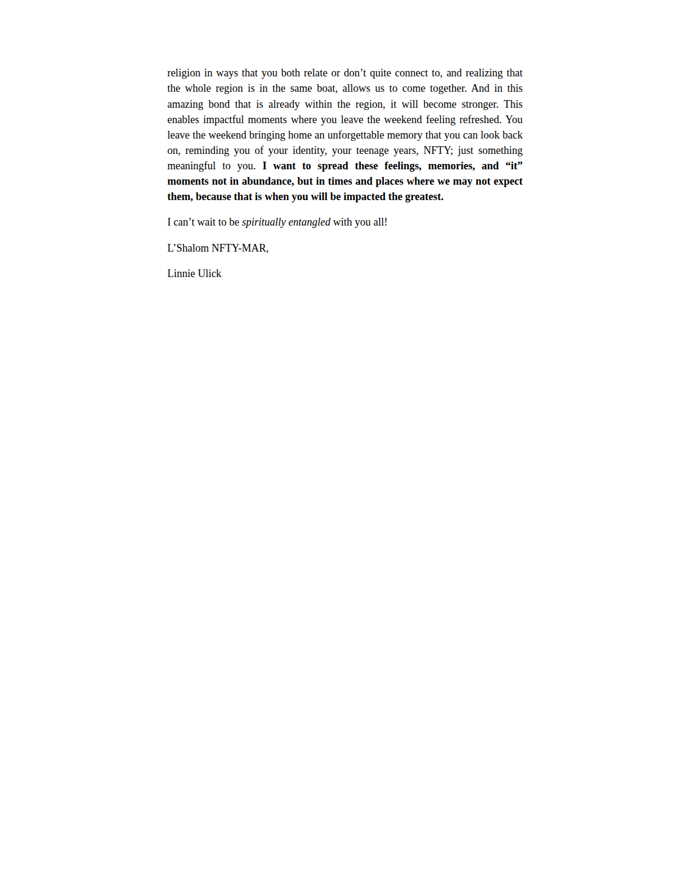religion in ways that you both relate or don’t quite connect to, and realizing that the whole region is in the same boat, allows us to come together. And in this amazing bond that is already within the region, it will become stronger. This enables impactful moments where you leave the weekend feeling refreshed. You leave the weekend bringing home an unforgettable memory that you can look back on, reminding you of your identity, your teenage years, NFTY; just something meaningful to you. I want to spread these feelings, memories, and “it” moments not in abundance, but in times and places where we may not expect them, because that is when you will be impacted the greatest.
I can’t wait to be spiritually entangled with you all!
L’Shalom NFTY-MAR,
Linnie Ulick